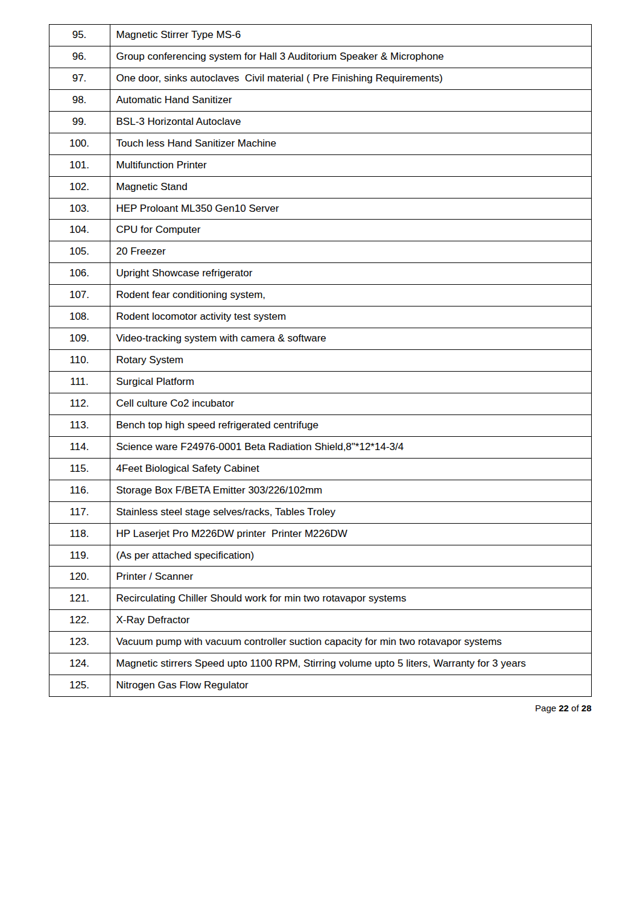| 95. | Magnetic Stirrer Type MS-6 |
| 96. | Group conferencing system for Hall 3 Auditorium Speaker & Microphone |
| 97. | One door, sinks autoclaves Civil material ( Pre Finishing Requirements) |
| 98. | Automatic Hand Sanitizer |
| 99. | BSL-3 Horizontal Autoclave |
| 100. | Touch less Hand Sanitizer Machine |
| 101. | Multifunction Printer |
| 102. | Magnetic Stand |
| 103. | HEP Proloant ML350 Gen10 Server |
| 104. | CPU for Computer |
| 105. | 20 Freezer |
| 106. | Upright Showcase refrigerator |
| 107. | Rodent fear conditioning system, |
| 108. | Rodent locomotor activity test system |
| 109. | Video-tracking system with camera & software |
| 110. | Rotary System |
| 111. | Surgical Platform |
| 112. | Cell culture Co2 incubator |
| 113. | Bench top high speed refrigerated centrifuge |
| 114. | Science ware F24976-0001 Beta Radiation Shield,8"*12*14-3/4 |
| 115. | 4Feet Biological Safety Cabinet |
| 116. | Storage Box F/BETA Emitter 303/226/102mm |
| 117. | Stainless steel stage selves/racks, Tables Troley |
| 118. | HP Laserjet Pro M226DW printer Printer M226DW |
| 119. | (As per attached specification) |
| 120. | Printer / Scanner |
| 121. | Recirculating Chiller Should work for min two rotavapor systems |
| 122. | X-Ray Defractor |
| 123. | Vacuum pump with vacuum controller suction capacity for min two rotavapor systems |
| 124. | Magnetic stirrers Speed upto 1100 RPM, Stirring volume upto 5 liters, Warranty for 3 years |
| 125. | Nitrogen Gas Flow Regulator |
Page 22 of 28